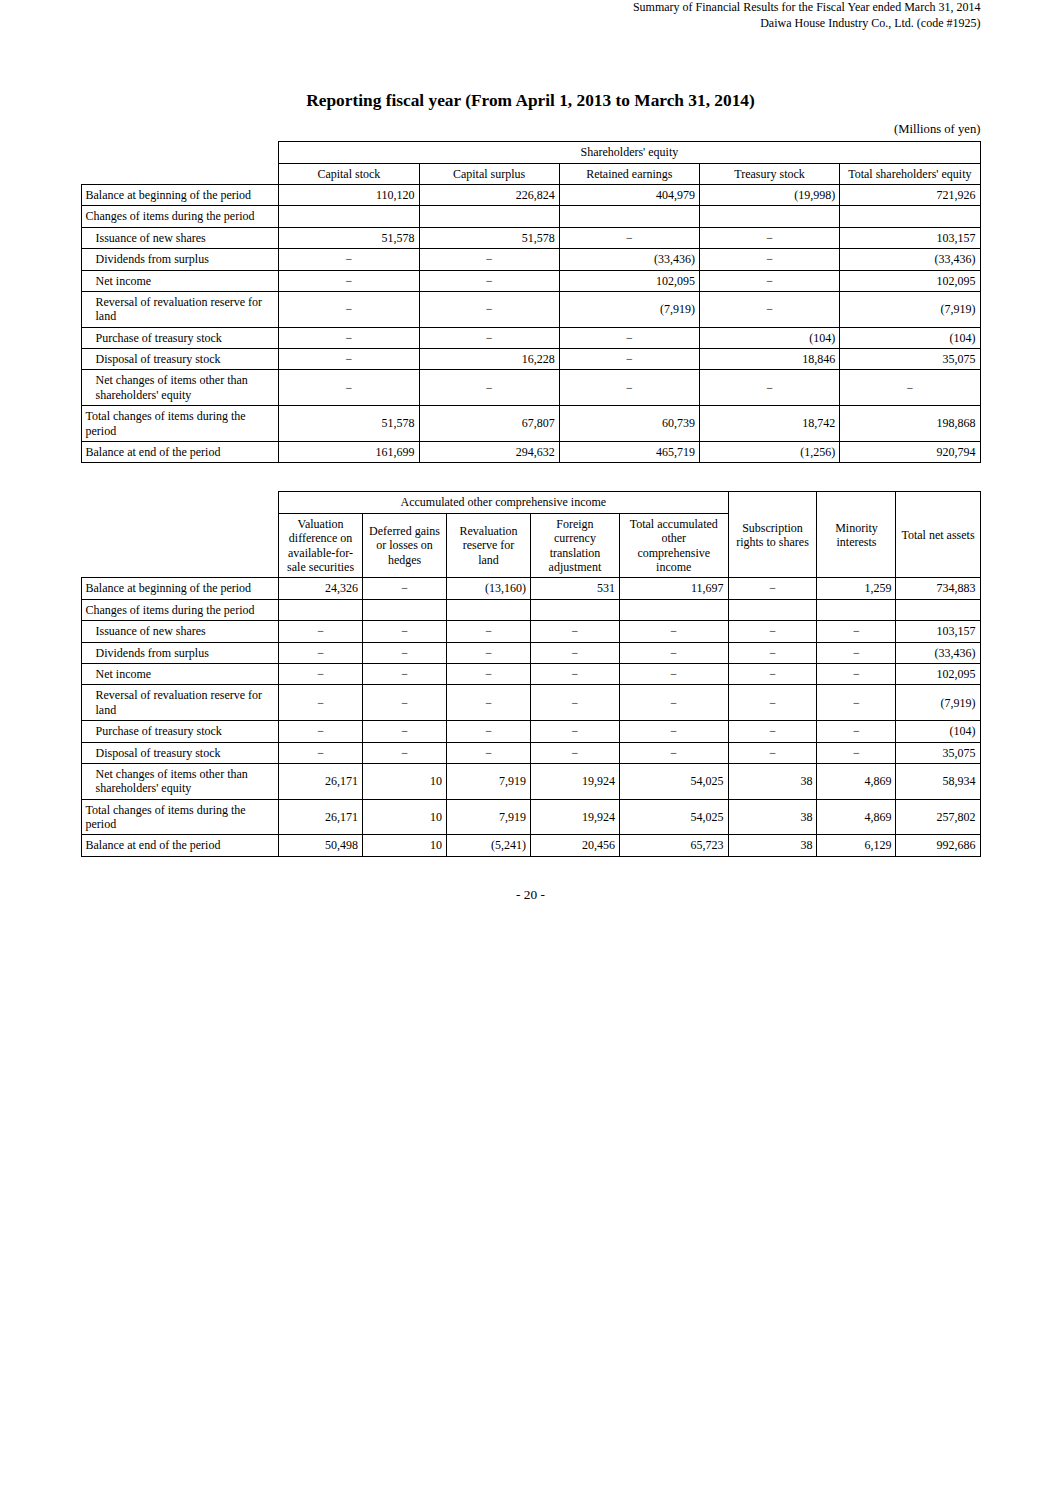Summary of Financial Results for the Fiscal Year ended March 31, 2014
Daiwa House Industry Co., Ltd. (code #1925)
Reporting fiscal year (From April 1, 2013 to March 31, 2014)
(Millions of yen)
| | Shareholders' equity |
| --- | --- |
| Capital stock | Capital surplus | Retained earnings | Treasury stock | Total shareholders' equity |
| Balance at beginning of the period | 110,120 | 226,824 | 404,979 | (19,998) | 721,926 |
| Changes of items during the period | | | | | |
| Issuance of new shares | 51,578 | 51,578 | − | − | 103,157 |
| Dividends from surplus | − | − | (33,436) | − | (33,436) |
| Net income | − | − | 102,095 | − | 102,095 |
| Reversal of revaluation reserve for land | − | − | (7,919) | − | (7,919) |
| Purchase of treasury stock | − | − | − | (104) | (104) |
| Disposal of treasury stock | − | 16,228 | − | 18,846 | 35,075 |
| Net changes of items other than shareholders' equity | − | − | − | − | − |
| Total changes of items during the period | 51,578 | 67,807 | 60,739 | 18,742 | 198,868 |
| Balance at end of the period | 161,699 | 294,632 | 465,719 | (1,256) | 920,794 |
| | Accumulated other comprehensive income | Subscription rights to shares | Minority interests | Total net assets |
| --- | --- | --- | --- | --- |
| Valuation difference on available-for-sale securities | Deferred gains or losses on hedges | Revaluation reserve for land | Foreign currency translation adjustment | Total accumulated other comprehensive income |
| Balance at beginning of the period | 24,326 | − | (13,160) | 531 | 11,697 | − | 1,259 | 734,883 |
| Changes of items during the period | | | | | | | | |
| Issuance of new shares | − | − | − | − | − | − | − | 103,157 |
| Dividends from surplus | − | − | − | − | − | − | − | (33,436) |
| Net income | − | − | − | − | − | − | − | 102,095 |
| Reversal of revaluation reserve for land | − | − | − | − | − | − | − | (7,919) |
| Purchase of treasury stock | − | − | − | − | − | − | − | (104) |
| Disposal of treasury stock | − | − | − | − | − | − | − | 35,075 |
| Net changes of items other than shareholders' equity | 26,171 | 10 | 7,919 | 19,924 | 54,025 | 38 | 4,869 | 58,934 |
| Total changes of items during the period | 26,171 | 10 | 7,919 | 19,924 | 54,025 | 38 | 4,869 | 257,802 |
| Balance at end of the period | 50,498 | 10 | (5,241) | 20,456 | 65,723 | 38 | 6,129 | 992,686 |
- 20 -